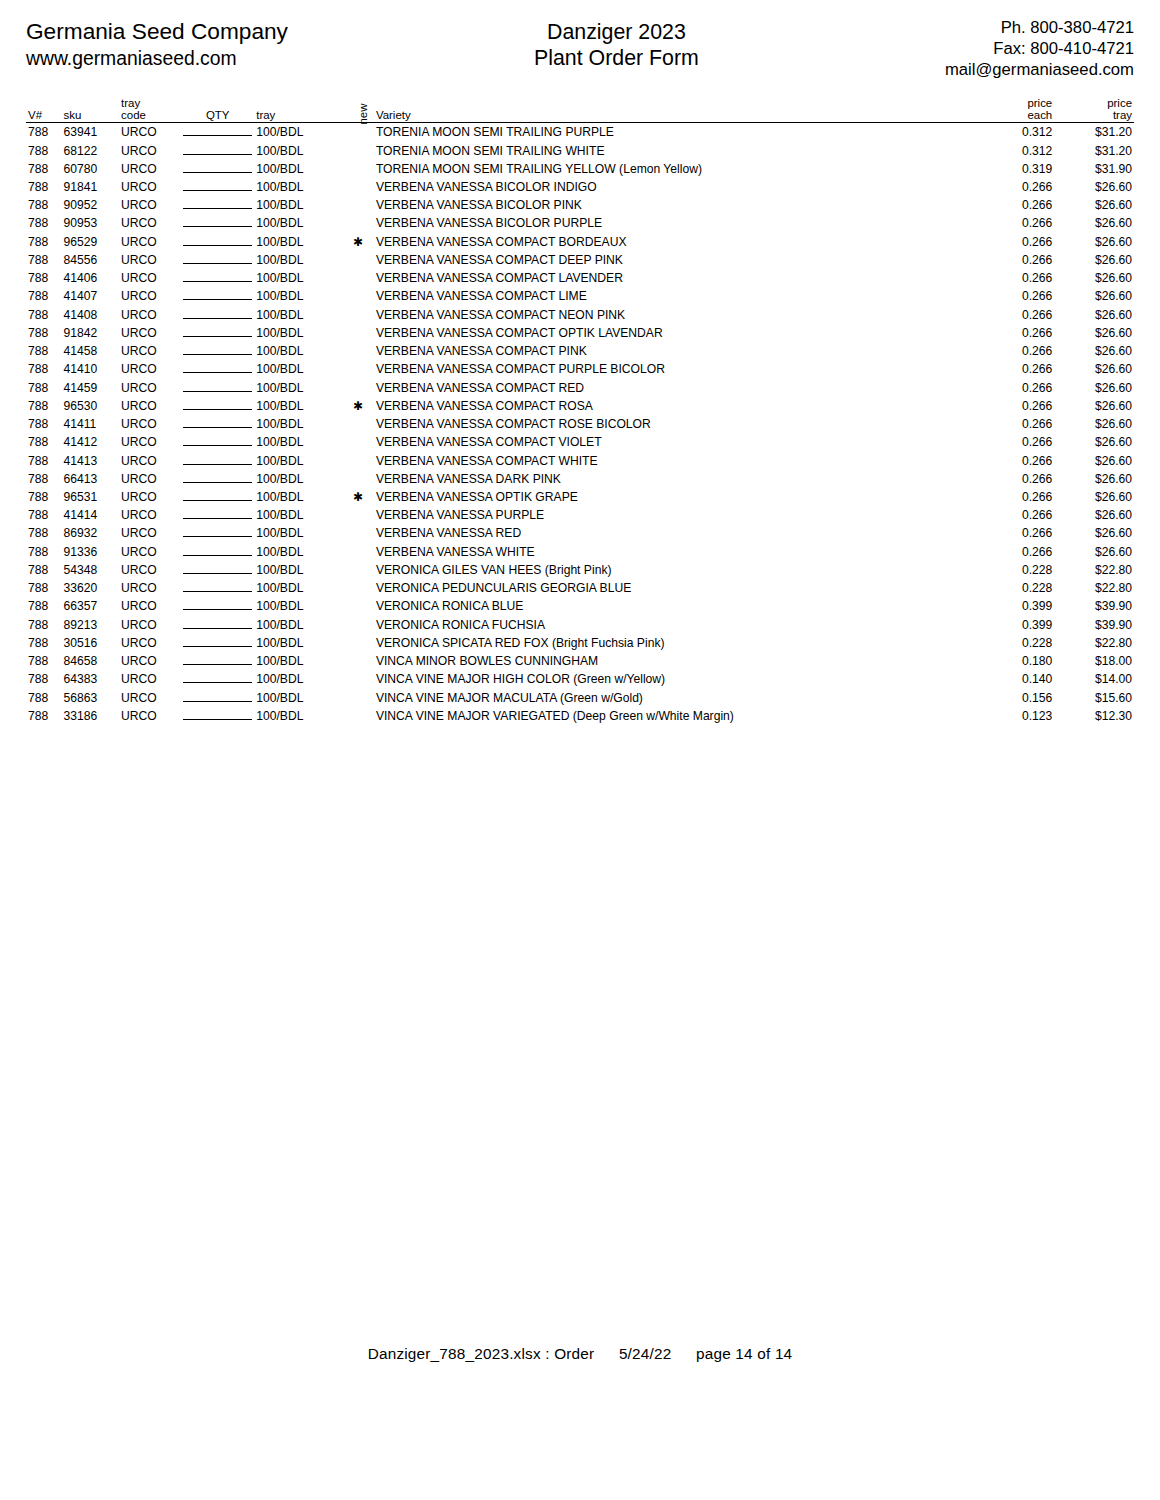Germania Seed Company
www.germaniaseed.com
Danziger 2023
Plant Order Form
Ph. 800-380-4721
Fax: 800-410-4721
mail@germaniaseed.com
| V# | sku | tray code | QTY | tray | new | Variety | price each | price tray |
| --- | --- | --- | --- | --- | --- | --- | --- | --- |
| 788 | 63941 | URCO | | 100/BDL | | TORENIA MOON SEMI TRAILING PURPLE | 0.312 | $31.20 |
| 788 | 68122 | URCO | | 100/BDL | | TORENIA MOON SEMI TRAILING WHITE | 0.312 | $31.20 |
| 788 | 60780 | URCO | | 100/BDL | | TORENIA MOON SEMI TRAILING YELLOW (Lemon Yellow) | 0.319 | $31.90 |
| 788 | 91841 | URCO | | 100/BDL | | VERBENA VANESSA BICOLOR INDIGO | 0.266 | $26.60 |
| 788 | 90952 | URCO | | 100/BDL | | VERBENA VANESSA BICOLOR PINK | 0.266 | $26.60 |
| 788 | 90953 | URCO | | 100/BDL | | VERBENA VANESSA BICOLOR PURPLE | 0.266 | $26.60 |
| 788 | 96529 | URCO | | 100/BDL | ✱ | VERBENA VANESSA COMPACT BORDEAUX | 0.266 | $26.60 |
| 788 | 84556 | URCO | | 100/BDL | | VERBENA VANESSA COMPACT DEEP PINK | 0.266 | $26.60 |
| 788 | 41406 | URCO | | 100/BDL | | VERBENA VANESSA COMPACT LAVENDER | 0.266 | $26.60 |
| 788 | 41407 | URCO | | 100/BDL | | VERBENA VANESSA COMPACT LIME | 0.266 | $26.60 |
| 788 | 41408 | URCO | | 100/BDL | | VERBENA VANESSA COMPACT NEON PINK | 0.266 | $26.60 |
| 788 | 91842 | URCO | | 100/BDL | | VERBENA VANESSA COMPACT OPTIK LAVENDAR | 0.266 | $26.60 |
| 788 | 41458 | URCO | | 100/BDL | | VERBENA VANESSA COMPACT PINK | 0.266 | $26.60 |
| 788 | 41410 | URCO | | 100/BDL | | VERBENA VANESSA COMPACT PURPLE BICOLOR | 0.266 | $26.60 |
| 788 | 41459 | URCO | | 100/BDL | | VERBENA VANESSA COMPACT RED | 0.266 | $26.60 |
| 788 | 96530 | URCO | | 100/BDL | ✱ | VERBENA VANESSA COMPACT ROSA | 0.266 | $26.60 |
| 788 | 41411 | URCO | | 100/BDL | | VERBENA VANESSA COMPACT ROSE BICOLOR | 0.266 | $26.60 |
| 788 | 41412 | URCO | | 100/BDL | | VERBENA VANESSA COMPACT VIOLET | 0.266 | $26.60 |
| 788 | 41413 | URCO | | 100/BDL | | VERBENA VANESSA COMPACT WHITE | 0.266 | $26.60 |
| 788 | 66413 | URCO | | 100/BDL | | VERBENA VANESSA DARK PINK | 0.266 | $26.60 |
| 788 | 96531 | URCO | | 100/BDL | ✱ | VERBENA VANESSA OPTIK GRAPE | 0.266 | $26.60 |
| 788 | 41414 | URCO | | 100/BDL | | VERBENA VANESSA PURPLE | 0.266 | $26.60 |
| 788 | 86932 | URCO | | 100/BDL | | VERBENA VANESSA RED | 0.266 | $26.60 |
| 788 | 91336 | URCO | | 100/BDL | | VERBENA VANESSA WHITE | 0.266 | $26.60 |
| 788 | 54348 | URCO | | 100/BDL | | VERONICA GILES VAN HEES (Bright Pink) | 0.228 | $22.80 |
| 788 | 33620 | URCO | | 100/BDL | | VERONICA PEDUNCULARIS GEORGIA BLUE | 0.228 | $22.80 |
| 788 | 66357 | URCO | | 100/BDL | | VERONICA RONICA BLUE | 0.399 | $39.90 |
| 788 | 89213 | URCO | | 100/BDL | | VERONICA RONICA FUCHSIA | 0.399 | $39.90 |
| 788 | 30516 | URCO | | 100/BDL | | VERONICA SPICATA RED FOX (Bright Fuchsia Pink) | 0.228 | $22.80 |
| 788 | 84658 | URCO | | 100/BDL | | VINCA MINOR BOWLES CUNNINGHAM | 0.180 | $18.00 |
| 788 | 64383 | URCO | | 100/BDL | | VINCA VINE MAJOR HIGH COLOR (Green w/Yellow) | 0.140 | $14.00 |
| 788 | 56863 | URCO | | 100/BDL | | VINCA VINE MAJOR MACULATA (Green w/Gold) | 0.156 | $15.60 |
| 788 | 33186 | URCO | | 100/BDL | | VINCA VINE MAJOR VARIEGATED (Deep Green w/White Margin) | 0.123 | $12.30 |
Danziger_788_2023.xlsx : Order 5/24/22 page 14 of 14